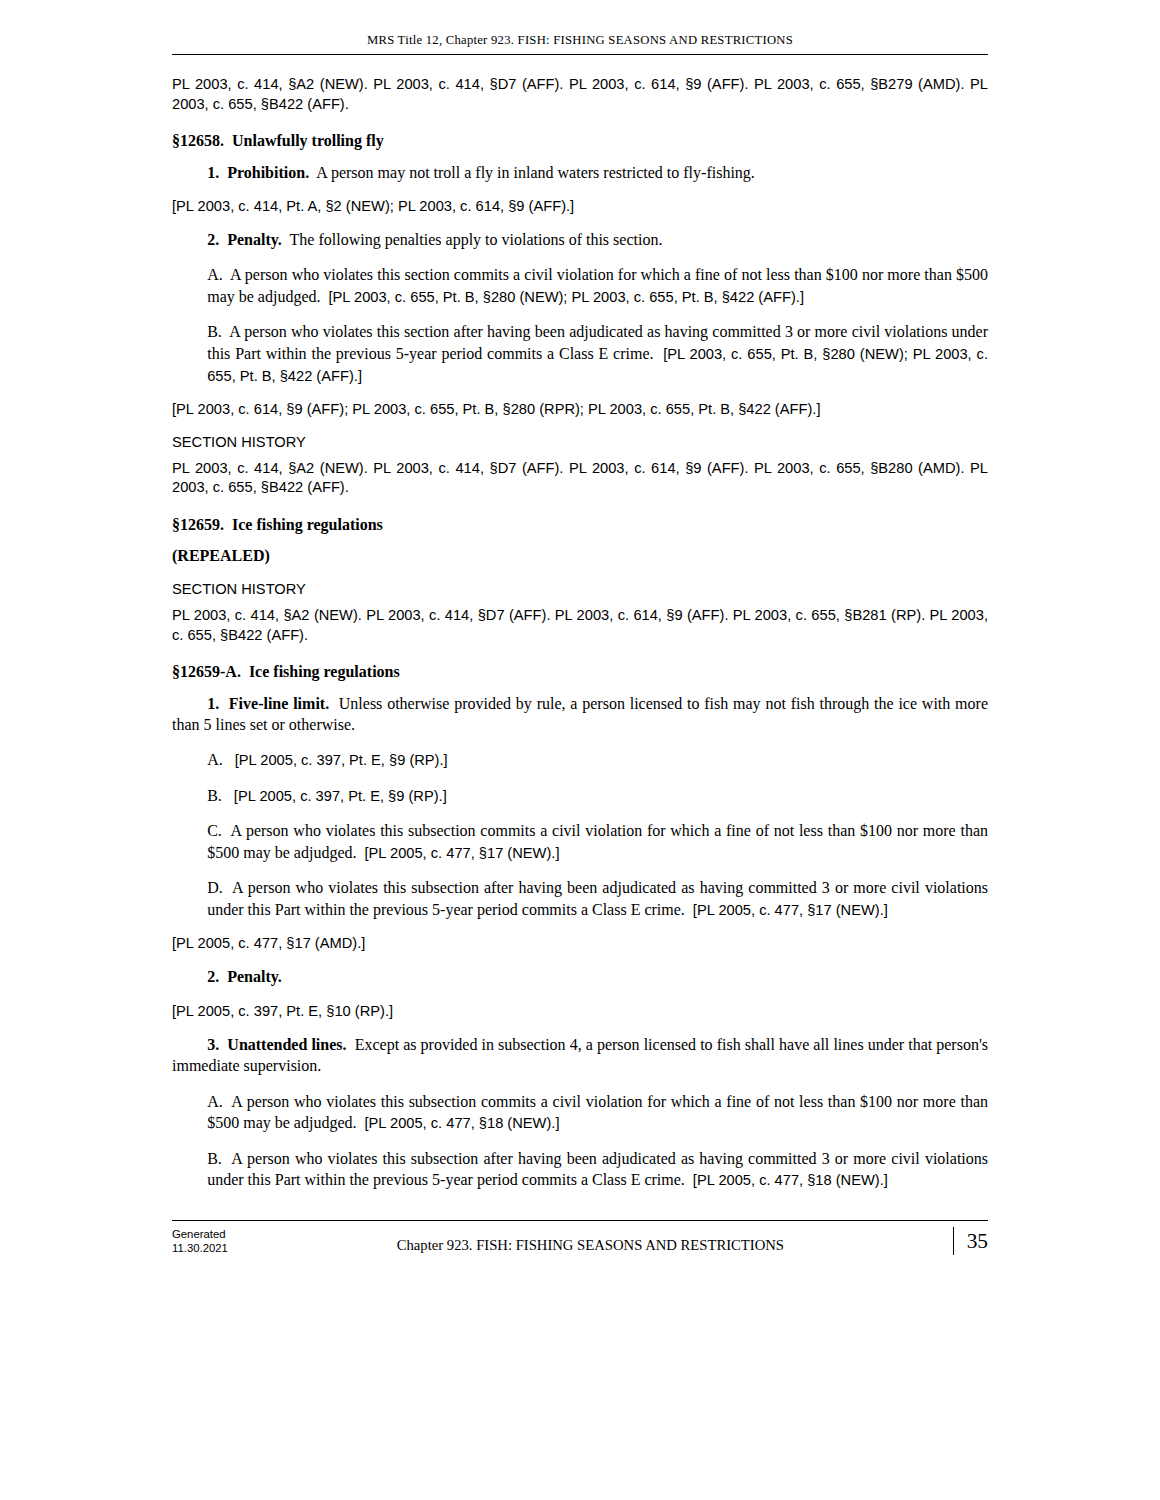MRS Title 12, Chapter 923. FISH: FISHING SEASONS AND RESTRICTIONS
PL 2003, c. 414, §A2 (NEW). PL 2003, c. 414, §D7 (AFF). PL 2003, c. 614, §9 (AFF). PL 2003, c. 655, §B279 (AMD). PL 2003, c. 655, §B422 (AFF).
§12658. Unlawfully trolling fly
1. Prohibition. A person may not troll a fly in inland waters restricted to fly-fishing.
[PL 2003, c. 414, Pt. A, §2 (NEW); PL 2003, c. 614, §9 (AFF).]
2. Penalty. The following penalties apply to violations of this section.
A. A person who violates this section commits a civil violation for which a fine of not less than $100 nor more than $500 may be adjudged. [PL 2003, c. 655, Pt. B, §280 (NEW); PL 2003, c. 655, Pt. B, §422 (AFF).]
B. A person who violates this section after having been adjudicated as having committed 3 or more civil violations under this Part within the previous 5-year period commits a Class E crime. [PL 2003, c. 655, Pt. B, §280 (NEW); PL 2003, c. 655, Pt. B, §422 (AFF).]
[PL 2003, c. 614, §9 (AFF); PL 2003, c. 655, Pt. B, §280 (RPR); PL 2003, c. 655, Pt. B, §422 (AFF).]
SECTION HISTORY
PL 2003, c. 414, §A2 (NEW). PL 2003, c. 414, §D7 (AFF). PL 2003, c. 614, §9 (AFF). PL 2003, c. 655, §B280 (AMD). PL 2003, c. 655, §B422 (AFF).
§12659. Ice fishing regulations
(REPEALED)
SECTION HISTORY
PL 2003, c. 414, §A2 (NEW). PL 2003, c. 414, §D7 (AFF). PL 2003, c. 614, §9 (AFF). PL 2003, c. 655, §B281 (RP). PL 2003, c. 655, §B422 (AFF).
§12659-A. Ice fishing regulations
1. Five-line limit. Unless otherwise provided by rule, a person licensed to fish may not fish through the ice with more than 5 lines set or otherwise.
A. [PL 2005, c. 397, Pt. E, §9 (RP).]
B. [PL 2005, c. 397, Pt. E, §9 (RP).]
C. A person who violates this subsection commits a civil violation for which a fine of not less than $100 nor more than $500 may be adjudged. [PL 2005, c. 477, §17 (NEW).]
D. A person who violates this subsection after having been adjudicated as having committed 3 or more civil violations under this Part within the previous 5-year period commits a Class E crime. [PL 2005, c. 477, §17 (NEW).]
[PL 2005, c. 477, §17 (AMD).]
2. Penalty.
[PL 2005, c. 397, Pt. E, §10 (RP).]
3. Unattended lines. Except as provided in subsection 4, a person licensed to fish shall have all lines under that person's immediate supervision.
A. A person who violates this subsection commits a civil violation for which a fine of not less than $100 nor more than $500 may be adjudged. [PL 2005, c. 477, §18 (NEW).]
B. A person who violates this subsection after having been adjudicated as having committed 3 or more civil violations under this Part within the previous 5-year period commits a Class E crime. [PL 2005, c. 477, §18 (NEW).]
Generated
11.30.2021
Chapter 923. FISH: FISHING SEASONS AND RESTRICTIONS
35